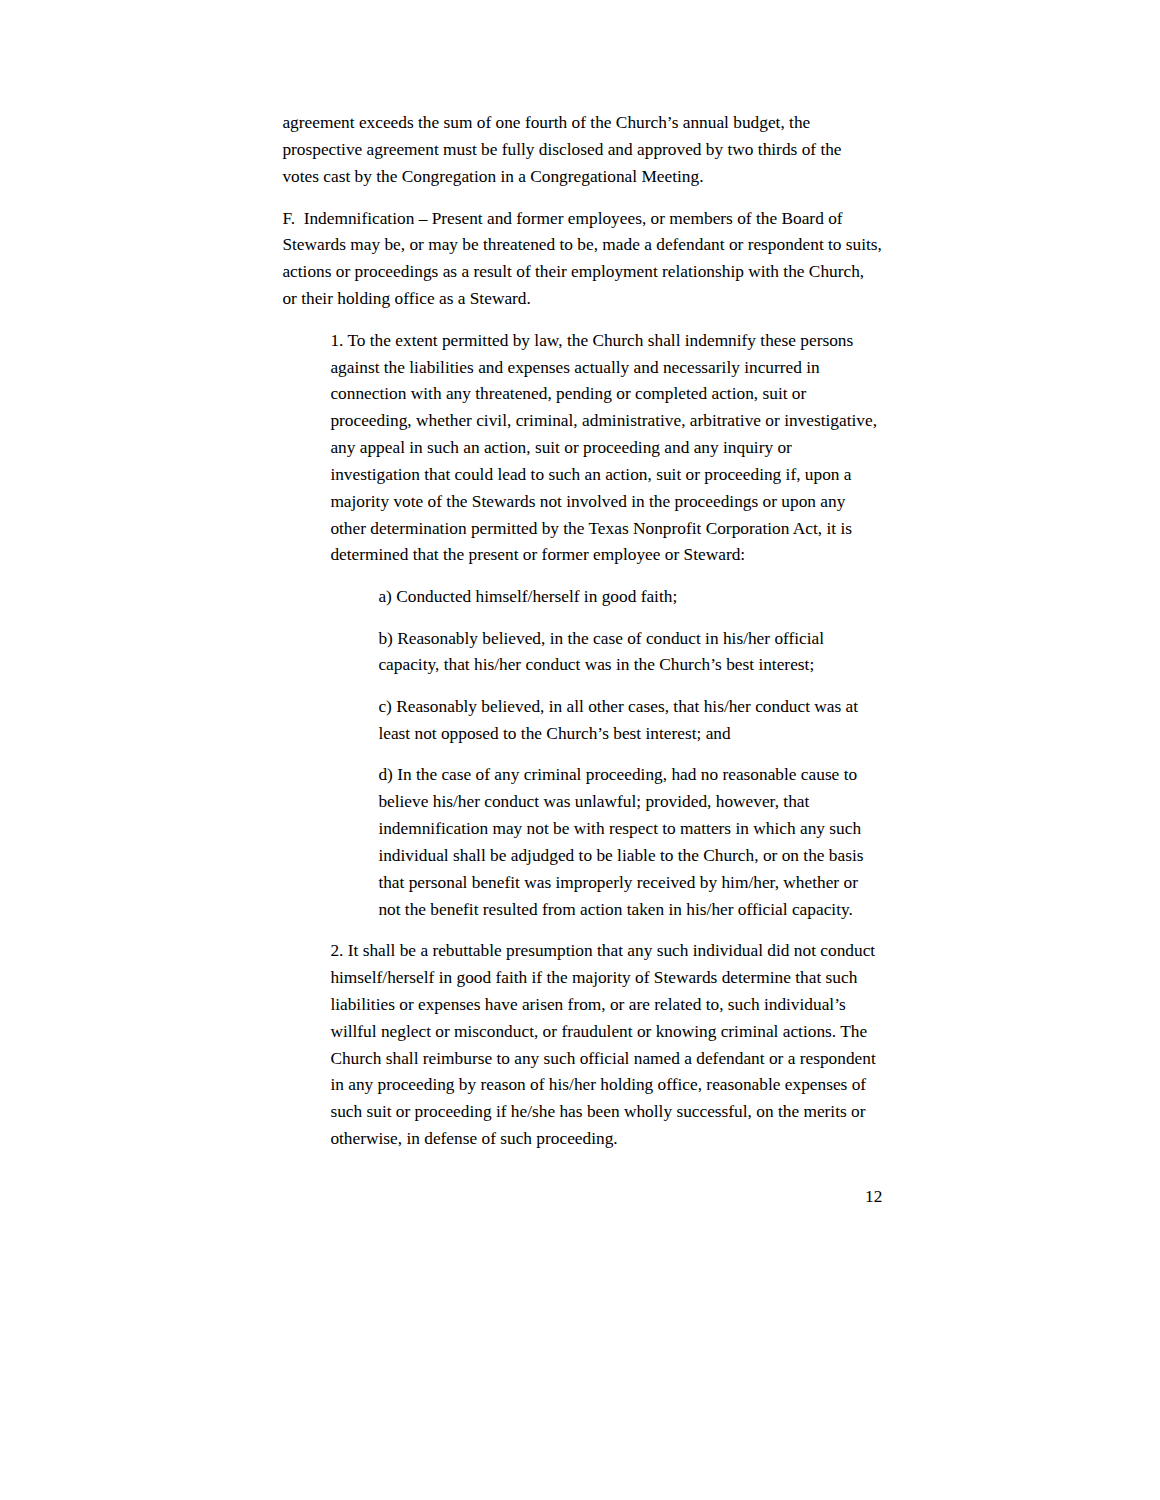agreement exceeds the sum of one fourth of the Church’s annual budget, the prospective agreement must be fully disclosed and approved by two thirds of the votes cast by the Congregation in a Congregational Meeting.
F. Indemnification – Present and former employees, or members of the Board of Stewards may be, or may be threatened to be, made a defendant or respondent to suits, actions or proceedings as a result of their employment relationship with the Church, or their holding office as a Steward.
1. To the extent permitted by law, the Church shall indemnify these persons against the liabilities and expenses actually and necessarily incurred in connection with any threatened, pending or completed action, suit or proceeding, whether civil, criminal, administrative, arbitrative or investigative, any appeal in such an action, suit or proceeding and any inquiry or investigation that could lead to such an action, suit or proceeding if, upon a majority vote of the Stewards not involved in the proceedings or upon any other determination permitted by the Texas Nonprofit Corporation Act, it is determined that the present or former employee or Steward:
a) Conducted himself/herself in good faith;
b) Reasonably believed, in the case of conduct in his/her official capacity, that his/her conduct was in the Church’s best interest;
c) Reasonably believed, in all other cases, that his/her conduct was at least not opposed to the Church’s best interest; and
d) In the case of any criminal proceeding, had no reasonable cause to believe his/her conduct was unlawful; provided, however, that indemnification may not be with respect to matters in which any such individual shall be adjudged to be liable to the Church, or on the basis that personal benefit was improperly received by him/her, whether or not the benefit resulted from action taken in his/her official capacity.
2. It shall be a rebuttable presumption that any such individual did not conduct himself/herself in good faith if the majority of Stewards determine that such liabilities or expenses have arisen from, or are related to, such individual’s willful neglect or misconduct, or fraudulent or knowing criminal actions. The Church shall reimburse to any such official named a defendant or a respondent in any proceeding by reason of his/her holding office, reasonable expenses of such suit or proceeding if he/she has been wholly successful, on the merits or otherwise, in defense of such proceeding.
12